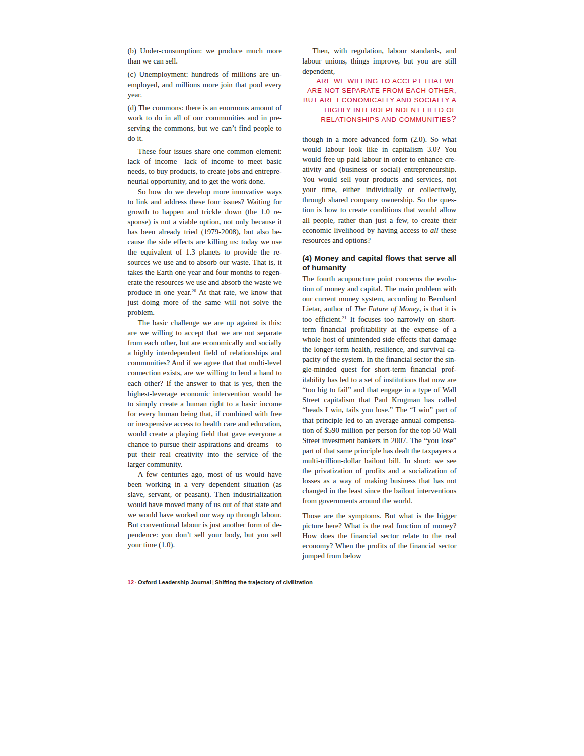(b) Under-consumption: we produce much more than we can sell.
(c) Unemployment: hundreds of millions are unemployed, and millions more join that pool every year.
(d) The commons: there is an enormous amount of work to do in all of our communities and in preserving the commons, but we can’t find people to do it.
These four issues share one common element: lack of income—lack of income to meet basic needs, to buy products, to create jobs and entrepreneurial opportunity, and to get the work done.
So how do we develop more innovative ways to link and address these four issues? Waiting for growth to happen and trickle down (the 1.0 response) is not a viable option, not only because it has been already tried (1979-2008), but also because the side effects are killing us: today we use the equivalent of 1.3 planets to provide the resources we use and to absorb our waste. That is, it takes the Earth one year and four months to regenerate the resources we use and absorb the waste we produce in one year.20 At that rate, we know that just doing more of the same will not solve the problem.
The basic challenge we are up against is this: are we willing to accept that we are not separate from each other, but are economically and socially a highly interdependent field of relationships and communities? And if we agree that that multi-level connection exists, are we willing to lend a hand to each other? If the answer to that is yes, then the highest-leverage economic intervention would be to simply create a human right to a basic income for every human being that, if combined with free or inexpensive access to health care and education, would create a playing field that gave everyone a chance to pursue their aspirations and dreams—to put their real creativity into the service of the larger community.
A few centuries ago, most of us would have been working in a very dependent situation (as slave, servant, or peasant). Then industrialization would have moved many of us out of that state and we would have worked our way up through labour. But conventional labour is just another form of dependence: you don’t sell your body, but you sell your time (1.0).
Then, with regulation, labour standards, and labour unions, things improve, but you are still dependent,
Are we willing to accept that we are not separate from each other, but are economically and socially a highly interdependent field of relationships and communities?
though in a more advanced form (2.0). So what would labour look like in capitalism 3.0? You would free up paid labour in order to enhance creativity and (business or social) entrepreneurship. You would sell your products and services, not your time, either individually or collectively, through shared company ownership. So the question is how to create conditions that would allow all people, rather than just a few, to create their economic livelihood by having access to all these resources and options?
(4) Money and capital flows that serve all of humanity
The fourth acupuncture point concerns the evolution of money and capital. The main problem with our current money system, according to Bernhard Lietar, author of The Future of Money, is that it is too efficient.21 It focuses too narrowly on short-term financial profitability at the expense of a whole host of unintended side effects that damage the longer-term health, resilience, and survival capacity of the system. In the financial sector the single-minded quest for short-term financial profitability has led to a set of institutions that now are “too big to fail” and that engage in a type of Wall Street capitalism that Paul Krugman has called “heads I win, tails you lose.” The “I win” part of that principle led to an average annual compensation of $590 million per person for the top 50 Wall Street investment bankers in 2007. The “you lose” part of that same principle has dealt the taxpayers a multi-trillion-dollar bailout bill. In short: we see the privatization of profits and a socialization of losses as a way of making business that has not changed in the least since the bailout interventions from governments around the world.
Those are the symptoms. But what is the bigger picture here? What is the real function of money? How does the financial sector relate to the real economy? When the profits of the financial sector jumped from below
12·Oxford Leadership Journal|Shifting the trajectory of civilization